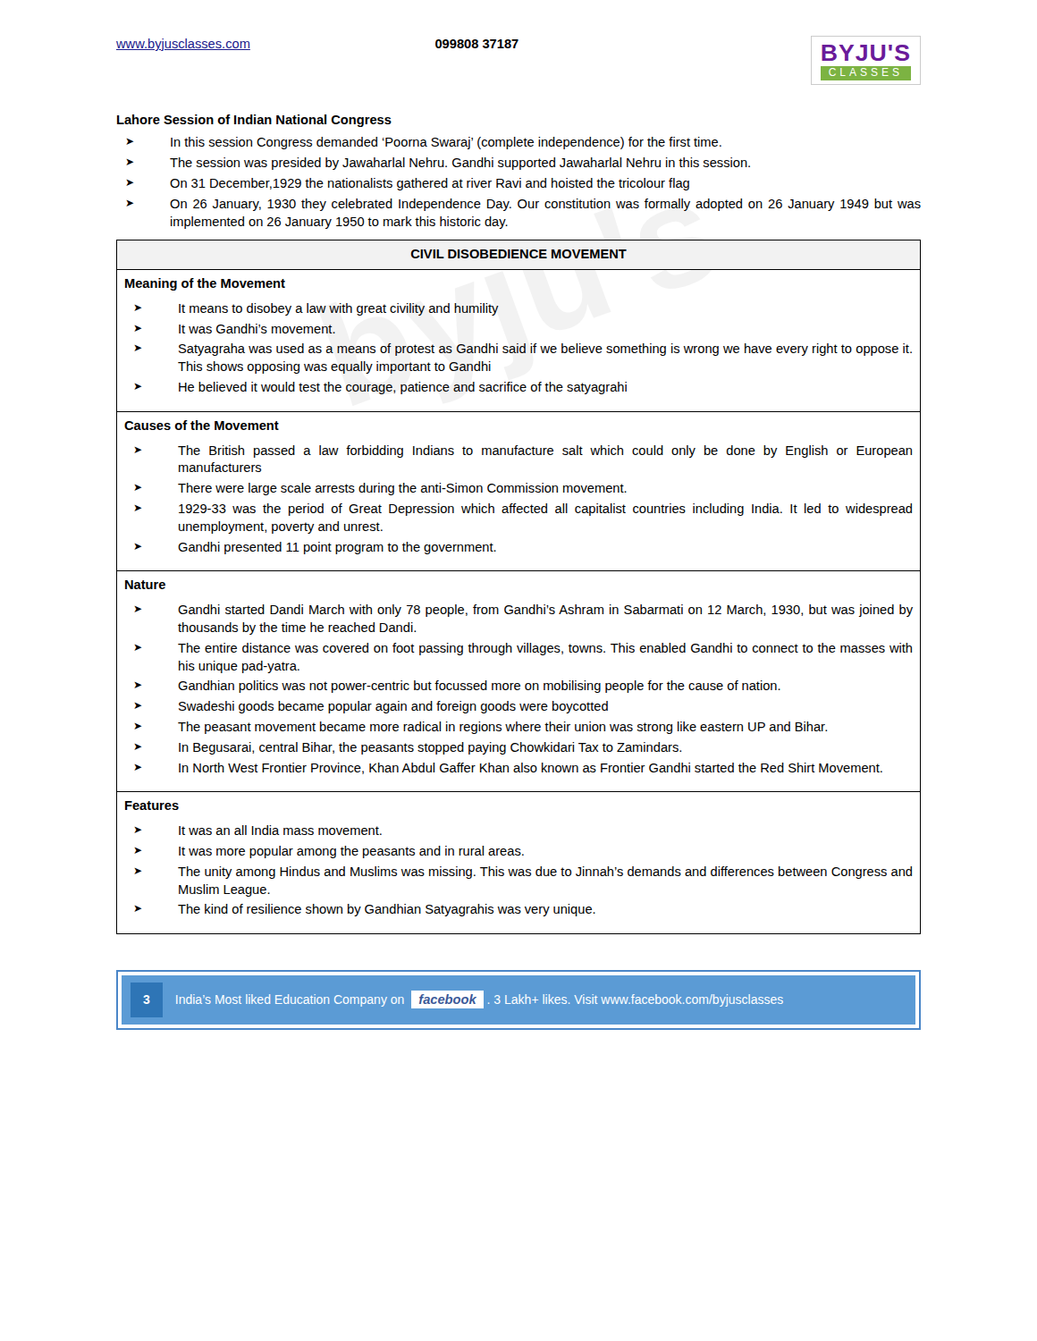byju's
www.byjusclasses.com 099808 37187
BYJU'S CLASSES
Lahore Session of Indian National Congress
In this session Congress demanded ‘Poorna Swaraj’ (complete independence) for the first time.
The session was presided by Jawaharlal Nehru. Gandhi supported Jawaharlal Nehru in this session.
On 31 December,1929 the nationalists gathered at river Ravi and hoisted the tricolour flag
On 26 January, 1930 they celebrated Independence Day. Our constitution was formally adopted on 26 January 1949 but was implemented on 26 January 1950 to mark this historic day.
| CIVIL DISOBEDIENCE MOVEMENT |
| Meaning of the Movement It means to disobey a law with great civility and humility It was Gandhi’s movement. Satyagraha was used as a means of protest as Gandhi said if we believe something is wrong we have every right to oppose it. This shows opposing was equally important to Gandhi He believed it would test the courage, patience and sacrifice of the satyagrahi |
| Causes of the Movement The British passed a law forbidding Indians to manufacture salt which could only be done by English or European manufacturers There were large scale arrests during the anti-Simon Commission movement. 1929-33 was the period of Great Depression which affected all capitalist countries including India. It led to widespread unemployment, poverty and unrest. Gandhi presented 11 point program to the government. |
| Nature Gandhi started Dandi March with only 78 people, from Gandhi’s Ashram in Sabarmati on 12 March, 1930, but was joined by thousands by the time he reached Dandi. The entire distance was covered on foot passing through villages, towns. This enabled Gandhi to connect to the masses with his unique pad-yatra. Gandhian politics was not power-centric but focussed more on mobilising people for the cause of nation. Swadeshi goods became popular again and foreign goods were boycotted The peasant movement became more radical in regions where their union was strong like eastern UP and Bihar. In Begusarai, central Bihar, the peasants stopped paying Chowkidari Tax to Zamindars. In North West Frontier Province, Khan Abdul Gaffer Khan also known as Frontier Gandhi started the Red Shirt Movement. |
| Features It was an all India mass movement. It was more popular among the peasants and in rural areas. The unity among Hindus and Muslims was missing. This was due to Jinnah’s demands and differences between Congress and Muslim League. The kind of resilience shown by Gandhian Satyagrahis was very unique. |
3 India’s Most liked Education Company on facebook. 3 Lakh+ likes. Visit www.facebook.com/byjusclasses